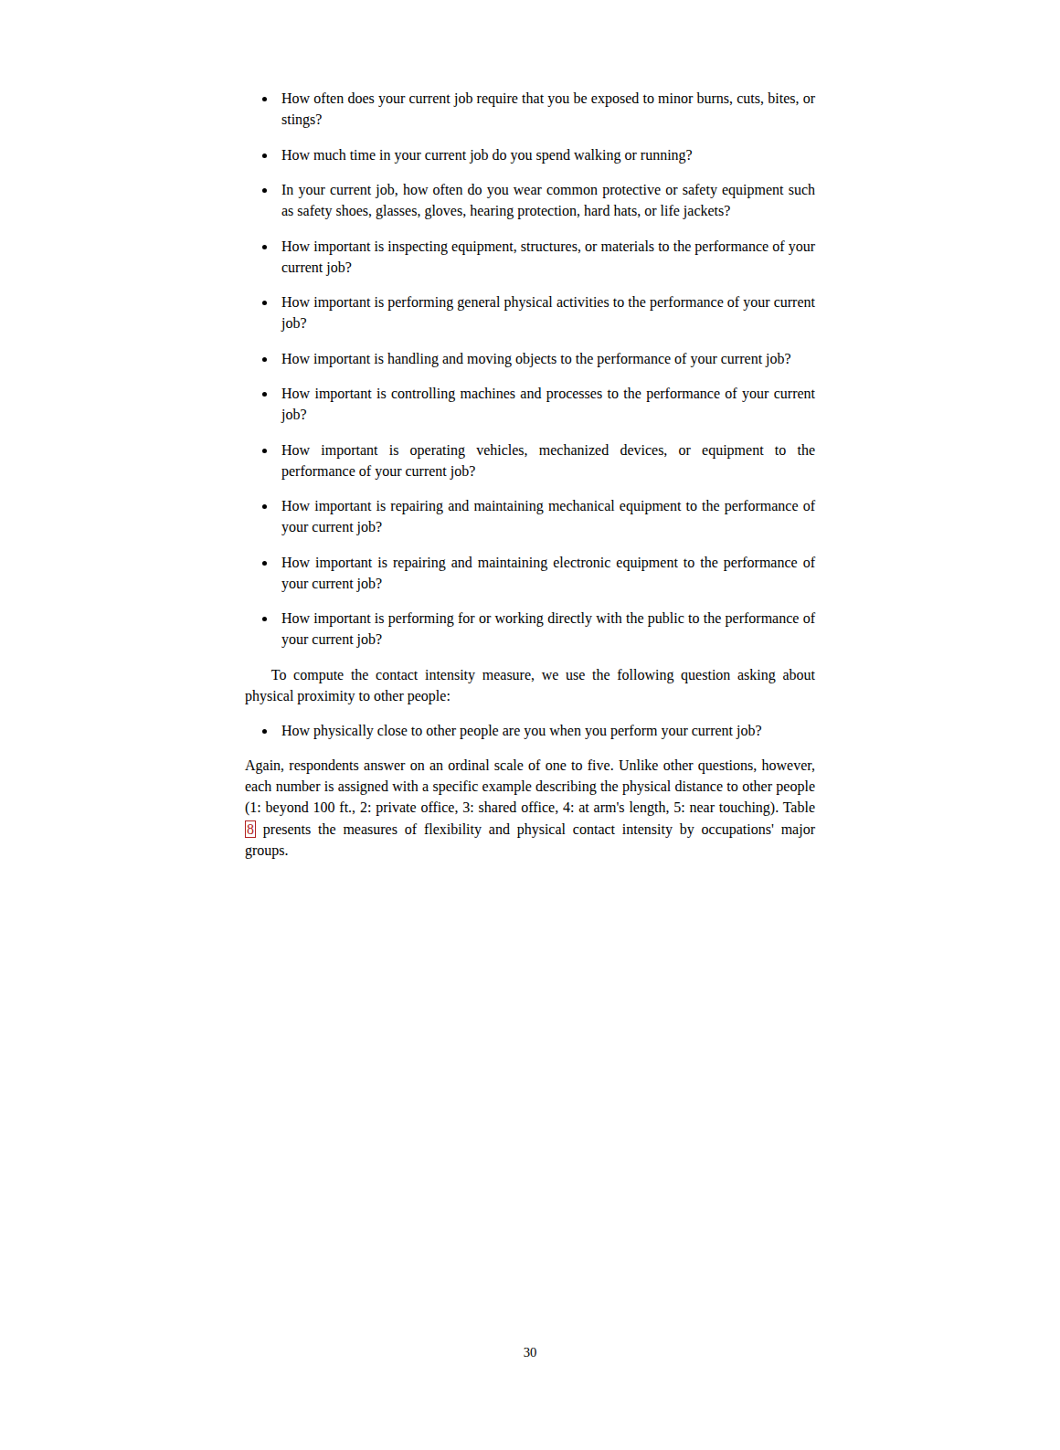How often does your current job require that you be exposed to minor burns, cuts, bites, or stings?
How much time in your current job do you spend walking or running?
In your current job, how often do you wear common protective or safety equipment such as safety shoes, glasses, gloves, hearing protection, hard hats, or life jackets?
How important is inspecting equipment, structures, or materials to the performance of your current job?
How important is performing general physical activities to the performance of your current job?
How important is handling and moving objects to the performance of your current job?
How important is controlling machines and processes to the performance of your current job?
How important is operating vehicles, mechanized devices, or equipment to the performance of your current job?
How important is repairing and maintaining mechanical equipment to the performance of your current job?
How important is repairing and maintaining electronic equipment to the performance of your current job?
How important is performing for or working directly with the public to the performance of your current job?
To compute the contact intensity measure, we use the following question asking about physical proximity to other people:
How physically close to other people are you when you perform your current job?
Again, respondents answer on an ordinal scale of one to five. Unlike other questions, however, each number is assigned with a specific example describing the physical distance to other people (1: beyond 100 ft., 2: private office, 3: shared office, 4: at arm's length, 5: near touching). Table 8 presents the measures of flexibility and physical contact intensity by occupations' major groups.
30